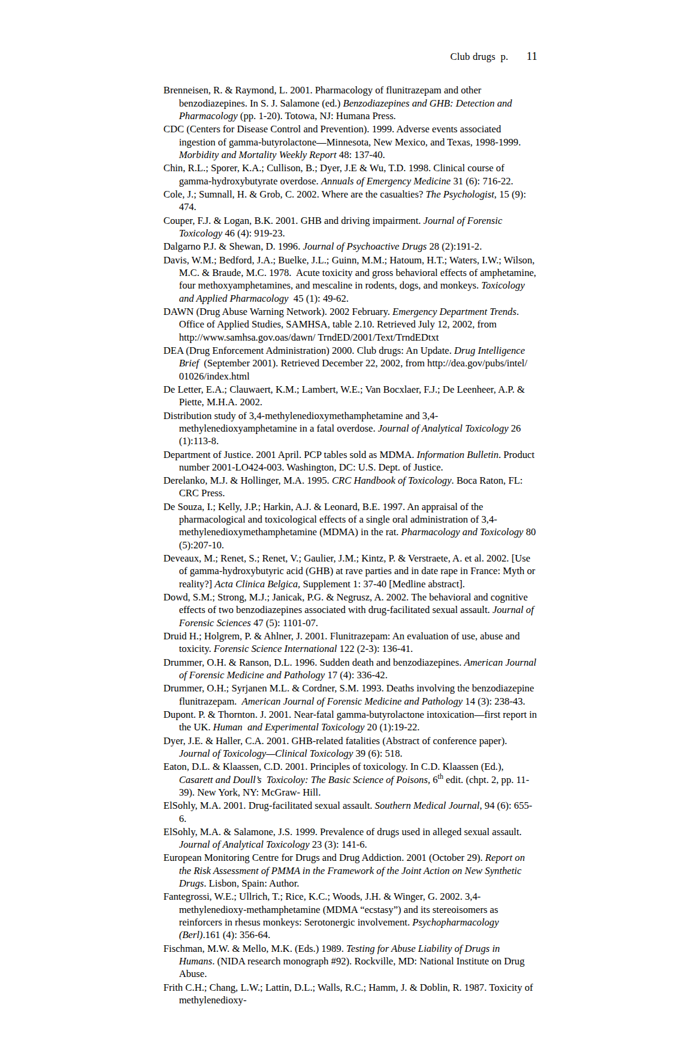Club drugs p. 11
Brenneisen, R. & Raymond, L. 2001. Pharmacology of flunitrazepam and other benzodiazepines. In S. J. Salamone (ed.) Benzodiazepines and GHB: Detection and Pharmacology (pp. 1-20). Totowa, NJ: Humana Press.
CDC (Centers for Disease Control and Prevention). 1999. Adverse events associated ingestion of gamma-butyrolactone—Minnesota, New Mexico, and Texas, 1998-1999. Morbidity and Mortality Weekly Report 48: 137-40.
Chin, R.L.; Sporer, K.A.; Cullison, B.; Dyer, J.E & Wu, T.D. 1998. Clinical course of gamma-hydroxybutyrate overdose. Annuals of Emergency Medicine 31 (6): 716-22.
Cole, J.; Sumnall, H. & Grob, C. 2002. Where are the casualties? The Psychologist, 15 (9): 474.
Couper, F.J. & Logan, B.K. 2001. GHB and driving impairment. Journal of Forensic Toxicology 46 (4): 919-23.
Dalgarno P.J. & Shewan, D. 1996. Journal of Psychoactive Drugs 28 (2):191-2.
Davis, W.M.; Bedford, J.A.; Buelke, J.L.; Guinn, M.M.; Hatoum, H.T.; Waters, I.W.; Wilson, M.C. & Braude, M.C. 1978. Acute toxicity and gross behavioral effects of amphetamine, four methoxyamphetamines, and mescaline in rodents, dogs, and monkeys. Toxicology and Applied Pharmacology 45 (1): 49-62.
DAWN (Drug Abuse Warning Network). 2002 February. Emergency Department Trends. Office of Applied Studies, SAMHSA, table 2.10. Retrieved July 12, 2002, from http://www.samhsa.gov.oas/dawn/ TrndED/2001/Text/TrndEDtxt
DEA (Drug Enforcement Administration) 2000. Club drugs: An Update. Drug Intelligence Brief (September 2001). Retrieved December 22, 2002, from http://dea.gov/pubs/intel/ 01026/index.html
De Letter, E.A.; Clauwaert, K.M.; Lambert, W.E.; Van Bocxlaer, F.J.; De Leenheer, A.P. & Piette, M.H.A. 2002.
Distribution study of 3,4-methylenedioxymethamphetamine and 3,4-methylenedioxyamphetamine in a fatal overdose. Journal of Analytical Toxicology 26 (1):113-8.
Department of Justice. 2001 April. PCP tables sold as MDMA. Information Bulletin. Product number 2001-LO424-003. Washington, DC: U.S. Dept. of Justice.
Derelanko, M.J. & Hollinger, M.A. 1995. CRC Handbook of Toxicology. Boca Raton, FL: CRC Press.
De Souza, I.; Kelly, J.P.; Harkin, A.J. & Leonard, B.E. 1997. An appraisal of the pharmacological and toxicological effects of a single oral administration of 3,4-methylenedioxymethamphetamine (MDMA) in the rat. Pharmacology and Toxicology 80 (5):207-10.
Deveaux, M.; Renet, S.; Renet, V.; Gaulier, J.M.; Kintz, P. & Verstraete, A. et al. 2002. [Use of gamma-hydroxybutyric acid (GHB) at rave parties and in date rape in France: Myth or reality?] Acta Clinica Belgica, Supplement 1: 37-40 [Medline abstract].
Dowd, S.M.; Strong, M.J.; Janicak, P.G. & Negrusz, A. 2002. The behavioral and cognitive effects of two benzodiazepines associated with drug-facilitated sexual assault. Journal of Forensic Sciences 47 (5): 1101-07.
Druid H.; Holgrem, P. & Ahlner, J. 2001. Flunitrazepam: An evaluation of use, abuse and toxicity. Forensic Science International 122 (2-3): 136-41.
Drummer, O.H. & Ranson, D.L. 1996. Sudden death and benzodiazepines. American Journal of Forensic Medicine and Pathology 17 (4): 336-42.
Drummer, O.H.; Syrjanen M.L. & Cordner, S.M. 1993. Deaths involving the benzodiazepine flunitrazepam. American Journal of Forensic Medicine and Pathology 14 (3): 238-43.
Dupont. P. & Thornton. J. 2001. Near-fatal gamma-butyrolactone intoxication—first report in the UK. Human and Experimental Toxicology 20 (1):19-22.
Dyer, J.E. & Haller, C.A. 2001. GHB-related fatalities (Abstract of conference paper). Journal of Toxicology—Clinical Toxicology 39 (6): 518.
Eaton, D.L. & Klaassen, C.D. 2001. Principles of toxicology. In C.D. Klaassen (Ed.), Casarett and Doull’s Toxicoloy: The Basic Science of Poisons, 6th edit. (chpt. 2, pp. 11-39). New York, NY: McGraw- Hill.
ElSohly, M.A. 2001. Drug-facilitated sexual assault. Southern Medical Journal, 94 (6): 655-6.
ElSohly, M.A. & Salamone, J.S. 1999. Prevalence of drugs used in alleged sexual assault. Journal of Analytical Toxicology 23 (3): 141-6.
European Monitoring Centre for Drugs and Drug Addiction. 2001 (October 29). Report on the Risk Assessment of PMMA in the Framework of the Joint Action on New Synthetic Drugs. Lisbon, Spain: Author.
Fantegrossi, W.E.; Ullrich, T.; Rice, K.C.; Woods, J.H. & Winger, G. 2002. 3,4-methylenedioxy-methamphetamine (MDMA “ecstasy”) and its stereoisomers as reinforcers in rhesus monkeys: Serotonergic involvement. Psychopharmacology (Berl).161 (4): 356-64.
Fischman, M.W. & Mello, M.K. (Eds.) 1989. Testing for Abuse Liability of Drugs in Humans. (NIDA research monograph #92). Rockville, MD: National Institute on Drug Abuse.
Frith C.H.; Chang, L.W.; Lattin, D.L.; Walls, R.C.; Hamm, J. & Doblin, R. 1987. Toxicity of methylenedioxy-